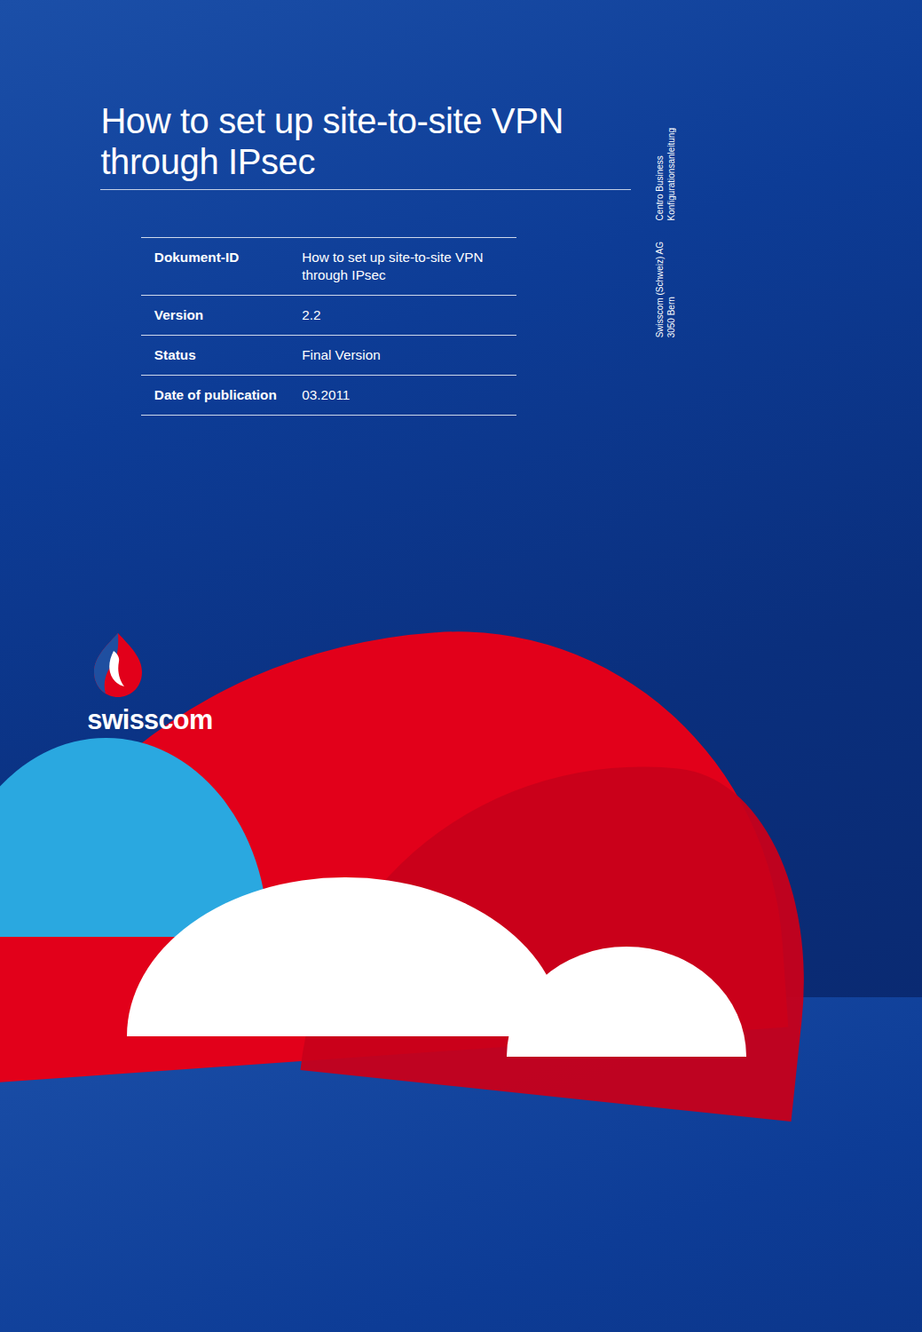How to set up site-to-site VPN through IPsec
| Dokument-ID | How to set up site-to-site VPN through IPsec |
| Version | 2.2 |
| Status | Final Version |
| Date of publication | 03.2011 |
Centro Business
Konfigurationsanleitung
Swisscom (Schweiz) AG
3050 Bern
swisscom